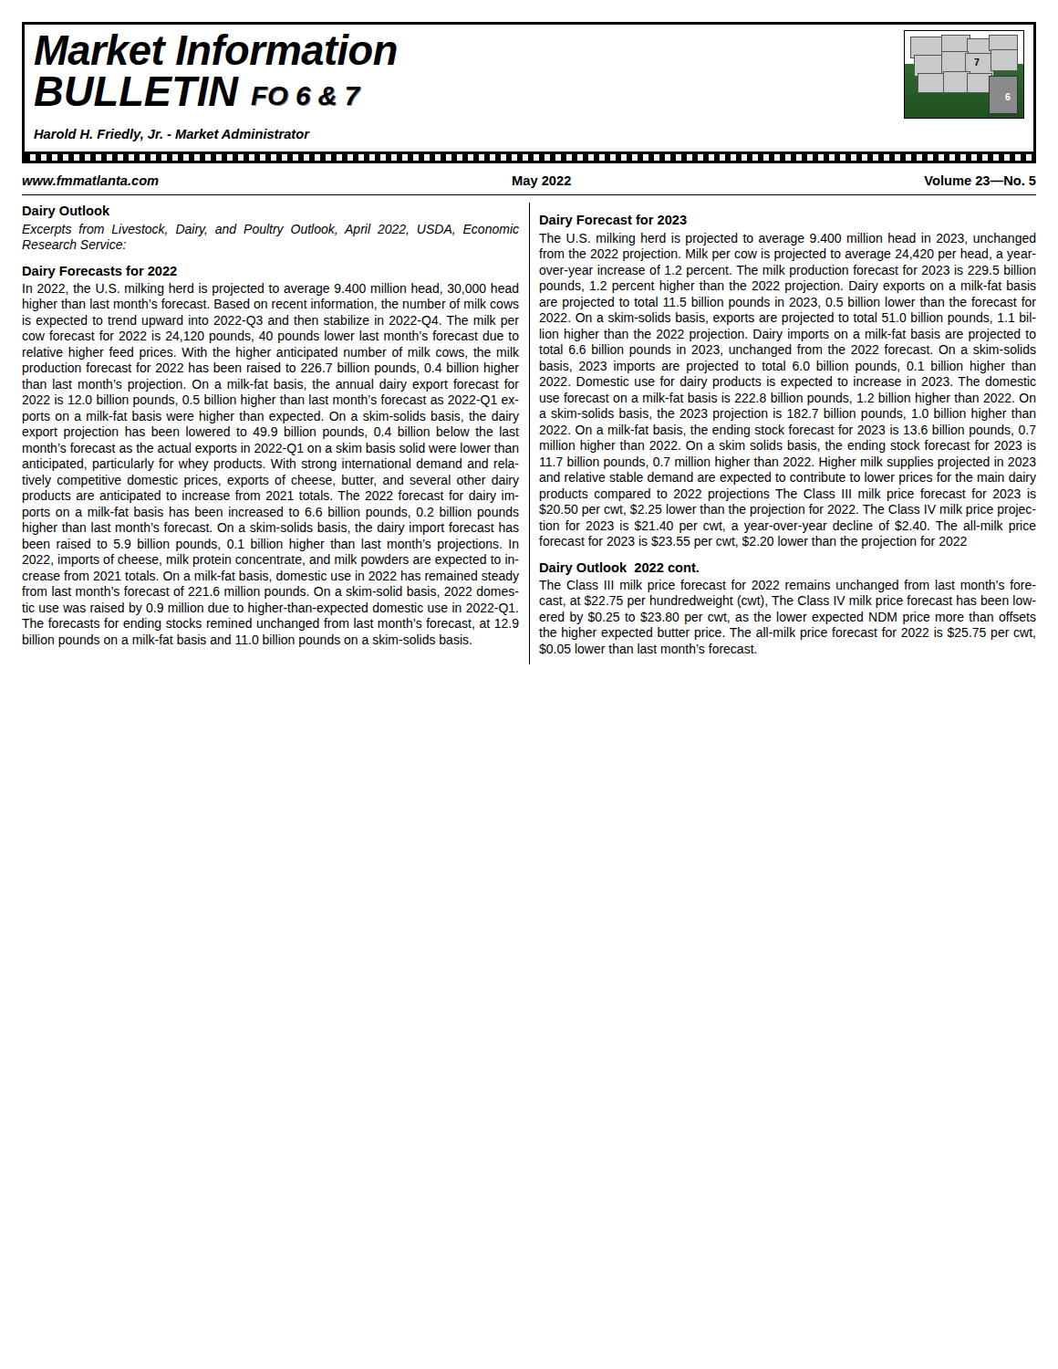Market Information
BULLETIN FO 6 & 7
Harold H. Friedly, Jr. - Market Administrator
7 6
www.fmmatlanta.com May 2022 Volume 23—No. 5
Dairy Outlook
Excerpts from Livestock, Dairy, and Poultry Outlook, April 2022, USDA, Economic Research Service:
Dairy Forecasts for 2022
In 2022, the U.S. milking herd is projected to average 9.400 million head, 30,000 head higher than last month’s forecast. Based on recent information, the number of milk cows is expected to trend upward into 2022-Q3 and then stabilize in 2022-Q4. The milk per cow forecast for 2022 is 24,120 pounds, 40 pounds lower last month’s forecast due to relative higher feed prices. With the higher anticipated number of milk cows, the milk production forecast for 2022 has been raised to 226.7 billion pounds, 0.4 billion higher than last month’s projection. On a milk-fat basis, the annual dairy export forecast for 2022 is 12.0 billion pounds, 0.5 billion higher than last month’s forecast as 2022-Q1 exports on a milk-fat basis were higher than expected. On a skim-solids basis, the dairy export projection has been lowered to 49.9 billion pounds, 0.4 billion below the last month’s forecast as the actual exports in 2022-Q1 on a skim basis solid were lower than anticipated, particularly for whey products. With strong international demand and relatively competitive domestic prices, exports of cheese, butter, and several other dairy products are anticipated to increase from 2021 totals. The 2022 forecast for dairy imports on a milk-fat basis has been increased to 6.6 billion pounds, 0.2 billion pounds higher than last month’s forecast. On a skim-solids basis, the dairy import forecast has been raised to 5.9 billion pounds, 0.1 billion higher than last month’s projections. In 2022, imports of cheese, milk protein concentrate, and milk powders are expected to increase from 2021 totals. On a milk-fat basis, domestic use in 2022 has remained steady from last month’s forecast of 221.6 million pounds. On a skim-solid basis, 2022 domestic use was raised by 0.9 million due to higher-than-expected domestic use in 2022-Q1. The forecasts for ending stocks remined unchanged from last month’s forecast, at 12.9 billion pounds on a milk-fat basis and 11.0 billion pounds on a skim-solids basis.
Dairy Forecast for 2023
The U.S. milking herd is projected to average 9.400 million head in 2023, unchanged from the 2022 projection. Milk per cow is projected to average 24,420 per head, a year-over-year increase of 1.2 percent. The milk production forecast for 2023 is 229.5 billion pounds, 1.2 percent higher than the 2022 projection. Dairy exports on a milk-fat basis are projected to total 11.5 billion pounds in 2023, 0.5 billion lower than the forecast for 2022. On a skim-solids basis, exports are projected to total 51.0 billion pounds, 1.1 billion higher than the 2022 projection. Dairy imports on a milk-fat basis are projected to total 6.6 billion pounds in 2023, unchanged from the 2022 forecast. On a skim-solids basis, 2023 imports are projected to total 6.0 billion pounds, 0.1 billion higher than 2022. Domestic use for dairy products is expected to increase in 2023. The domestic use forecast on a milk-fat basis is 222.8 billion pounds, 1.2 billion higher than 2022. On a skim-solids basis, the 2023 projection is 182.7 billion pounds, 1.0 billion higher than 2022. On a milk-fat basis, the ending stock forecast for 2023 is 13.6 billion pounds, 0.7 million higher than 2022. On a skim solids basis, the ending stock forecast for 2023 is 11.7 billion pounds, 0.7 million higher than 2022. Higher milk supplies projected in 2023 and relative stable demand are expected to contribute to lower prices for the main dairy products compared to 2022 projections The Class III milk price forecast for 2023 is $20.50 per cwt, $2.25 lower than the projection for 2022. The Class IV milk price projection for 2023 is $21.40 per cwt, a year-over-year decline of $2.40. The all-milk price forecast for 2023 is $23.55 per cwt, $2.20 lower than the projection for 2022
Dairy Outlook 2022 cont.
The Class III milk price forecast for 2022 remains unchanged from last month’s forecast, at $22.75 per hundredweight (cwt), The Class IV milk price forecast has been lowered by $0.25 to $23.80 per cwt, as the lower expected NDM price more than offsets the higher expected butter price. The all-milk price forecast for 2022 is $25.75 per cwt, $0.05 lower than last month’s forecast.